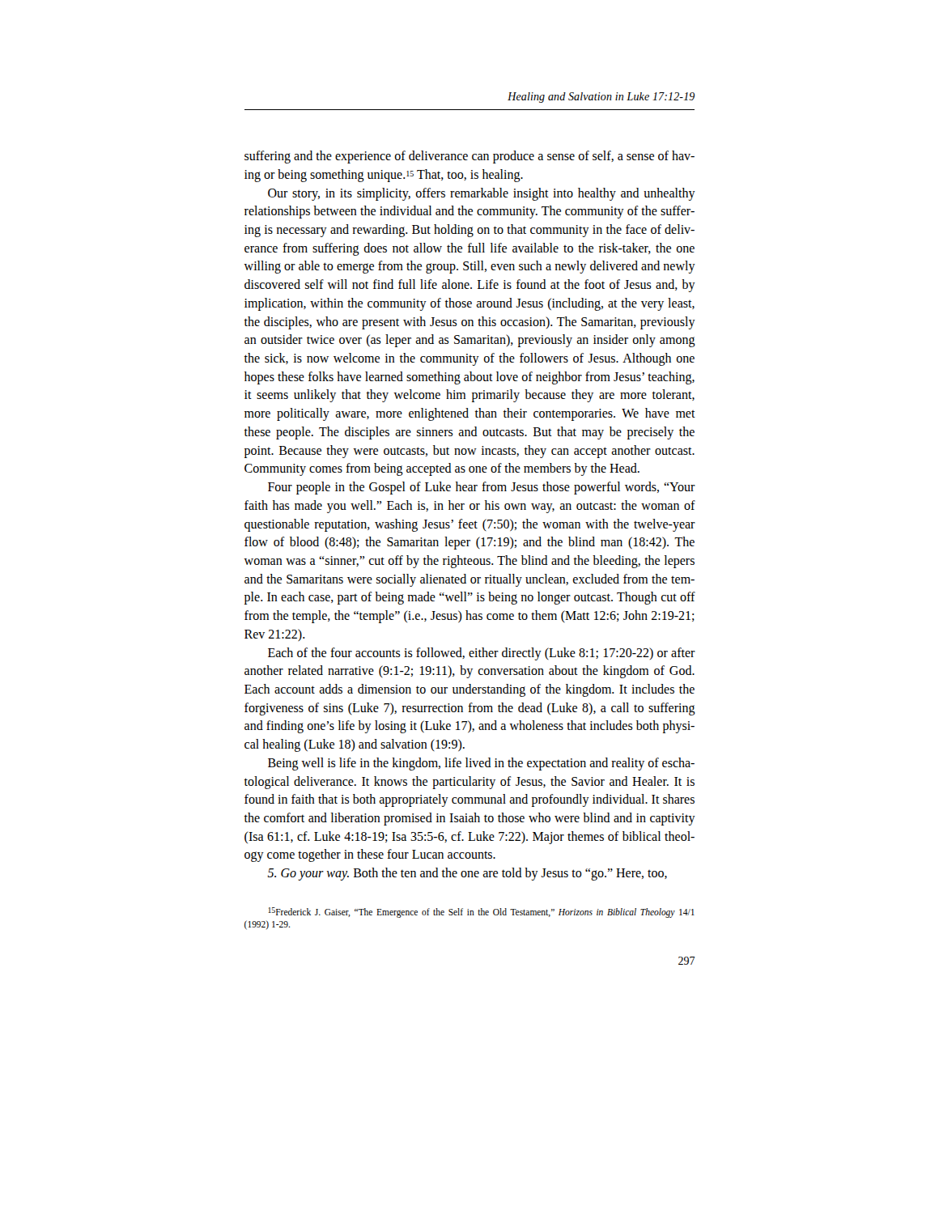Healing and Salvation in Luke 17:12-19
suffering and the experience of deliverance can produce a sense of self, a sense of having or being something unique.15 That, too, is healing.
Our story, in its simplicity, offers remarkable insight into healthy and unhealthy relationships between the individual and the community. The community of the suffering is necessary and rewarding. But holding on to that community in the face of deliverance from suffering does not allow the full life available to the risk-taker, the one willing or able to emerge from the group. Still, even such a newly delivered and newly discovered self will not find full life alone. Life is found at the foot of Jesus and, by implication, within the community of those around Jesus (including, at the very least, the disciples, who are present with Jesus on this occasion). The Samaritan, previously an outsider twice over (as leper and as Samaritan), previously an insider only among the sick, is now welcome in the community of the followers of Jesus. Although one hopes these folks have learned something about love of neighbor from Jesus’ teaching, it seems unlikely that they welcome him primarily because they are more tolerant, more politically aware, more enlightened than their contemporaries. We have met these people. The disciples are sinners and outcasts. But that may be precisely the point. Because they were outcasts, but now incasts, they can accept another outcast. Community comes from being accepted as one of the members by the Head.
Four people in the Gospel of Luke hear from Jesus those powerful words, “Your faith has made you well.” Each is, in her or his own way, an outcast: the woman of questionable reputation, washing Jesus’ feet (7:50); the woman with the twelve-year flow of blood (8:48); the Samaritan leper (17:19); and the blind man (18:42). The woman was a “sinner,” cut off by the righteous. The blind and the bleeding, the lepers and the Samaritans were socially alienated or ritually unclean, excluded from the temple. In each case, part of being made “well” is being no longer outcast. Though cut off from the temple, the “temple” (i.e., Jesus) has come to them (Matt 12:6; John 2:19-21; Rev 21:22).
Each of the four accounts is followed, either directly (Luke 8:1; 17:20-22) or after another related narrative (9:1-2; 19:11), by conversation about the kingdom of God. Each account adds a dimension to our understanding of the kingdom. It includes the forgiveness of sins (Luke 7), resurrection from the dead (Luke 8), a call to suffering and finding one’s life by losing it (Luke 17), and a wholeness that includes both physical healing (Luke 18) and salvation (19:9).
Being well is life in the kingdom, life lived in the expectation and reality of eschatological deliverance. It knows the particularity of Jesus, the Savior and Healer. It is found in faith that is both appropriately communal and profoundly individual. It shares the comfort and liberation promised in Isaiah to those who were blind and in captivity (Isa 61:1, cf. Luke 4:18-19; Isa 35:5-6, cf. Luke 7:22). Major themes of biblical theology come together in these four Lucan accounts.
5. Go your way. Both the ten and the one are told by Jesus to “go.” Here, too,
15Frederick J. Gaiser, “The Emergence of the Self in the Old Testament,” Horizons in Biblical Theology 14/1 (1992) 1-29.
297